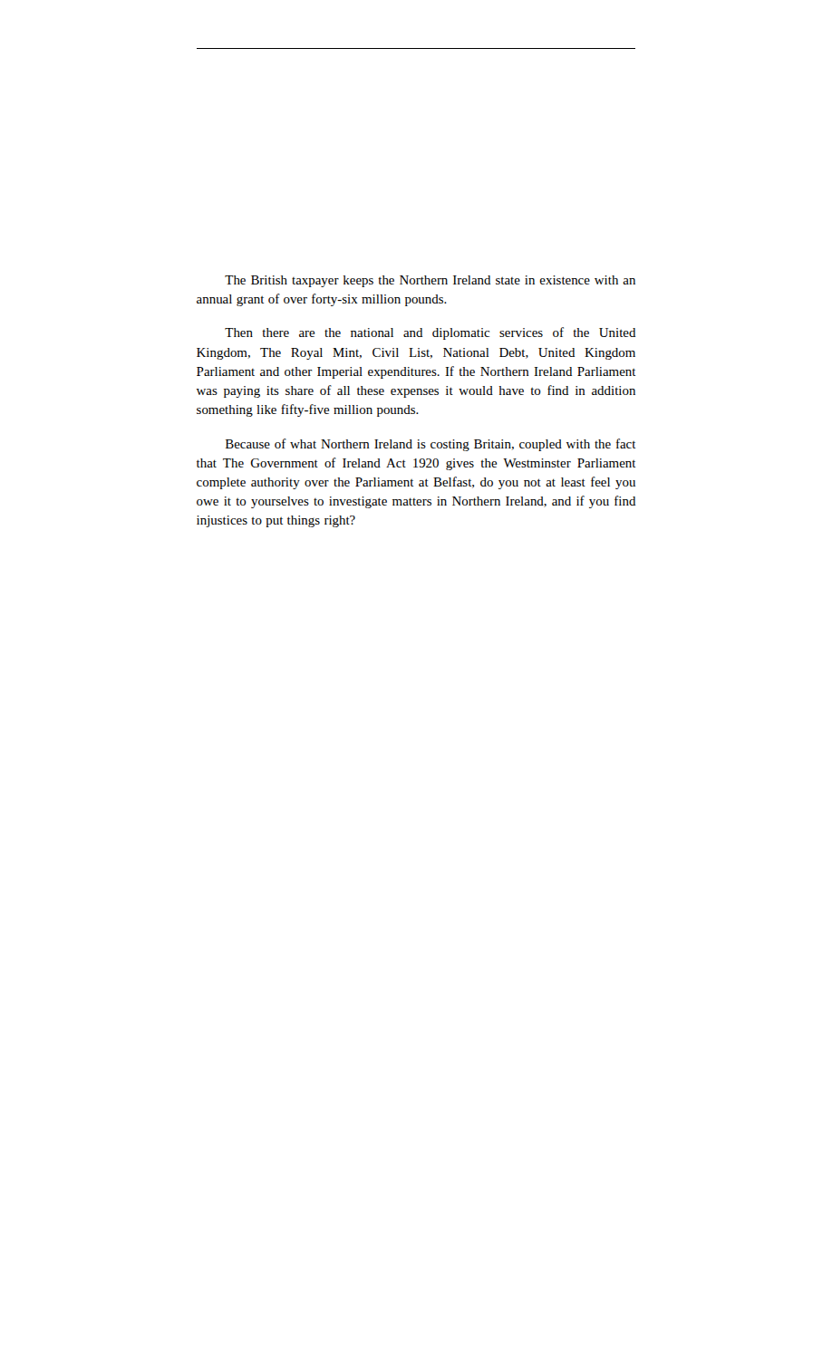The British taxpayer keeps the Northern Ireland state in existence with an annual grant of over forty-six million pounds.
Then there are the national and diplomatic services of the United Kingdom, The Royal Mint, Civil List, National Debt, United Kingdom Parliament and other Imperial expenditures. If the Northern Ireland Parliament was paying its share of all these expenses it would have to find in addition something like fifty-five million pounds.
Because of what Northern Ireland is costing Britain, coupled with the fact that The Government of Ireland Act 1920 gives the Westminster Parliament complete authority over the Parliament at Belfast, do you not at least feel you owe it to yourselves to investigate matters in Northern Ireland, and if you find injustices to put things right?